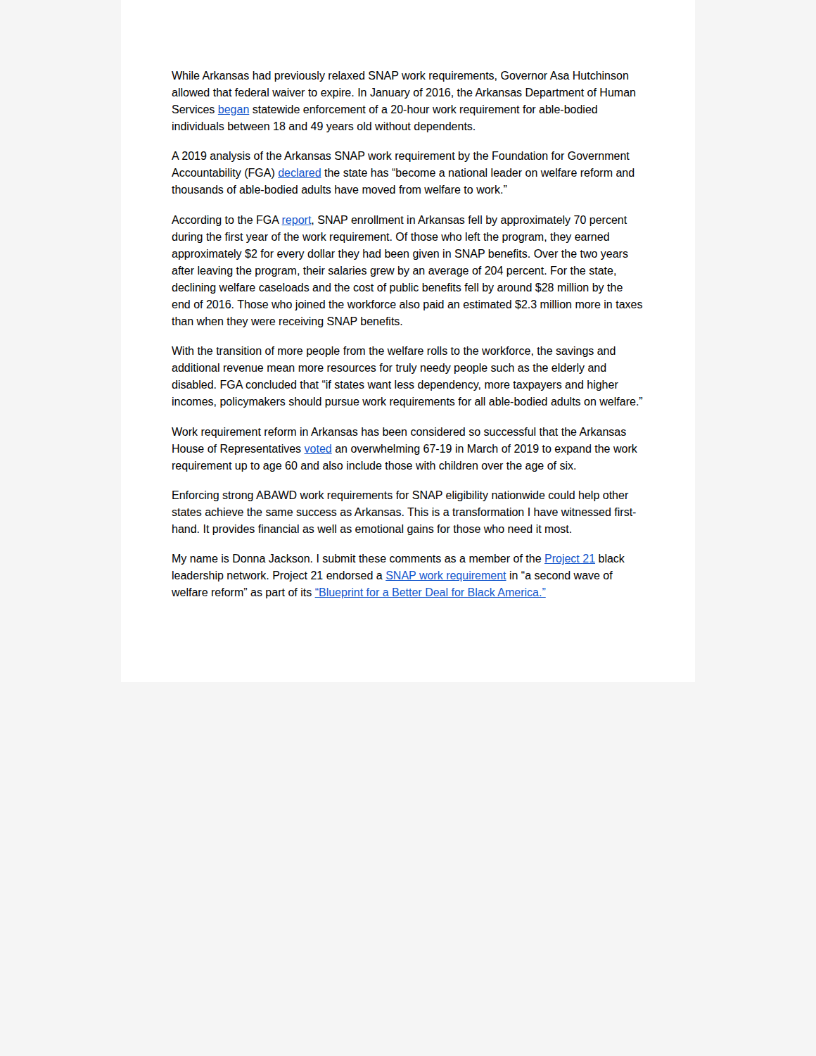While Arkansas had previously relaxed SNAP work requirements, Governor Asa Hutchinson allowed that federal waiver to expire. In January of 2016, the Arkansas Department of Human Services began statewide enforcement of a 20-hour work requirement for able-bodied individuals between 18 and 49 years old without dependents.
A 2019 analysis of the Arkansas SNAP work requirement by the Foundation for Government Accountability (FGA) declared the state has “become a national leader on welfare reform and thousands of able-bodied adults have moved from welfare to work.”
According to the FGA report, SNAP enrollment in Arkansas fell by approximately 70 percent during the first year of the work requirement. Of those who left the program, they earned approximately $2 for every dollar they had been given in SNAP benefits. Over the two years after leaving the program, their salaries grew by an average of 204 percent. For the state, declining welfare caseloads and the cost of public benefits fell by around $28 million by the end of 2016. Those who joined the workforce also paid an estimated $2.3 million more in taxes than when they were receiving SNAP benefits.
With the transition of more people from the welfare rolls to the workforce, the savings and additional revenue mean more resources for truly needy people such as the elderly and disabled. FGA concluded that “if states want less dependency, more taxpayers and higher incomes, policymakers should pursue work requirements for all able-bodied adults on welfare.”
Work requirement reform in Arkansas has been considered so successful that the Arkansas House of Representatives voted an overwhelming 67-19 in March of 2019 to expand the work requirement up to age 60 and also include those with children over the age of six.
Enforcing strong ABAWD work requirements for SNAP eligibility nationwide could help other states achieve the same success as Arkansas. This is a transformation I have witnessed first-hand. It provides financial as well as emotional gains for those who need it most.
My name is Donna Jackson. I submit these comments as a member of the Project 21 black leadership network. Project 21 endorsed a SNAP work requirement in “a second wave of welfare reform” as part of its “Blueprint for a Better Deal for Black America.”